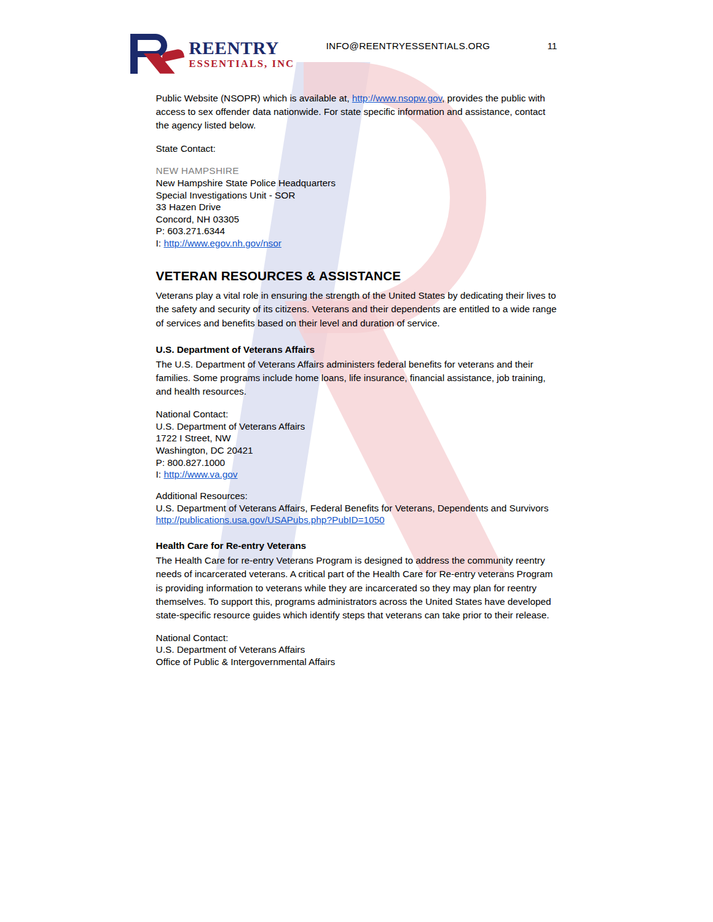REENTRY
ESSENTIALS, INC
INFO@REENTRYESSENTIALS.ORG
11
Public Website (NSOPR) which is available at, http://www.nsopw.gov, provides the public with access to sex offender data nationwide. For state specific information and assistance, contact the agency listed below.
State Contact:
NEW HAMPSHIRE
New Hampshire State Police Headquarters
Special Investigations Unit - SOR
33 Hazen Drive
Concord, NH 03305
P: 603.271.6344
I: http://www.egov.nh.gov/nsor
VETERAN RESOURCES & ASSISTANCE
Veterans play a vital role in ensuring the strength of the United States by dedicating their lives to the safety and security of its citizens. Veterans and their dependents are entitled to a wide range of services and benefits based on their level and duration of service.
U.S. Department of Veterans Affairs
The U.S. Department of Veterans Affairs administers federal benefits for veterans and their families. Some programs include home loans, life insurance, financial assistance, job training, and health resources.
National Contact:
U.S. Department of Veterans Affairs
1722 I Street, NW
Washington, DC 20421
P: 800.827.1000
I: http://www.va.gov
Additional Resources:
U.S. Department of Veterans Affairs, Federal Benefits for Veterans, Dependents and Survivors
http://publications.usa.gov/USAPubs.php?PubID=1050
Health Care for Re-entry Veterans
The Health Care for re-entry Veterans Program is designed to address the community reentry needs of incarcerated veterans. A critical part of the Health Care for Re-entry veterans Program is providing information to veterans while they are incarcerated so they may plan for reentry themselves. To support this, programs administrators across the United States have developed state-specific resource guides which identify steps that veterans can take prior to their release.
National Contact:
U.S. Department of Veterans Affairs
Office of Public & Intergovernmental Affairs